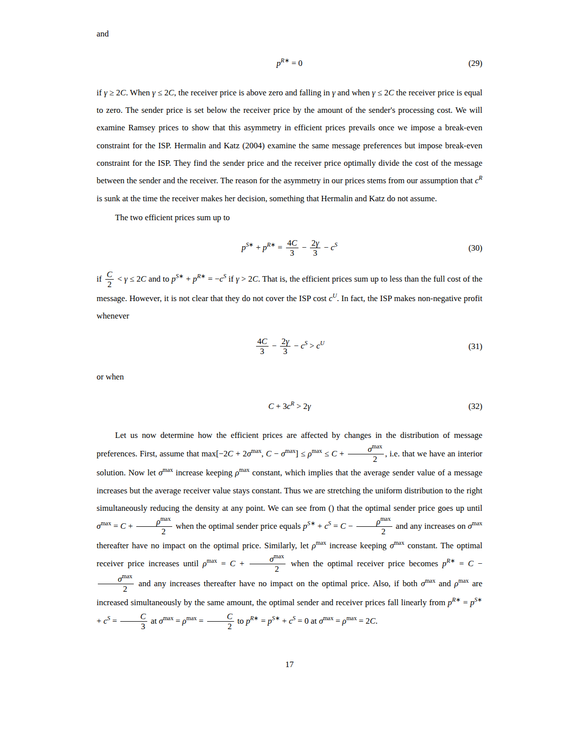and
pR∗ = 0 (29)
if γ ≥ 2C. When γ ≤ 2C, the receiver price is above zero and falling in γ and when γ ≤ 2C the receiver price is equal to zero. The sender price is set below the receiver price by the amount of the sender's processing cost. We will examine Ramsey prices to show that this asymmetry in efficient prices prevails once we impose a break-even constraint for the ISP. Hermalin and Katz (2004) examine the same message preferences but impose break-even constraint for the ISP. They find the sender price and the receiver price optimally divide the cost of the message between the sender and the receiver. The reason for the asymmetry in our prices stems from our assumption that cR is sunk at the time the receiver makes her decision, something that Hermalin and Katz do not assume.
The two efficient prices sum up to
pS∗ + pR∗ = 4C 3 − 2γ 3 − cS (30)
if C 2 < γ ≤ 2C and to pS∗ + pR∗ = −cS if γ > 2C. That is, the efficient prices sum up to less than the full cost of the message. However, it is not clear that they do not cover the ISP cost cU. In fact, the ISP makes non-negative profit whenever
4C 3 − 2γ 3 − cS > cU (31)
or when
C + 3cR > 2γ (32)
Let us now determine how the efficient prices are affected by changes in the distribution of message preferences. First, assume that max[−2C + 2σmax, C − σmax] ≤ ρmax ≤ C + σmax 2, i.e. that we have an interior solution. Now let σmax increase keeping ρmax constant, which implies that the average sender value of a message increases but the average receiver value stays constant. Thus we are stretching the uniform distribution to the right simultaneously reducing the density at any point. We can see from () that the optimal sender price goes up until σmax = C + ρmax 2 when the optimal sender price equals pS∗ + cS = C − ρmax 2 and any increases on σmax thereafter have no impact on the optimal price. Similarly, let ρmax increase keeping σmax constant. The optimal receiver price increases until ρmax = C + σmax 2 when the optimal receiver price becomes pR∗ = C − σmax 2 and any increases thereafter have no impact on the optimal price. Also, if both σmax and ρmax are increased simultaneously by the same amount, the optimal sender and receiver prices fall linearly from pR∗ = pS∗ + cS = C 3 at σmax = ρmax = C 2 to pR∗ = pS∗ + cS = 0 at σmax = ρmax = 2C.
17